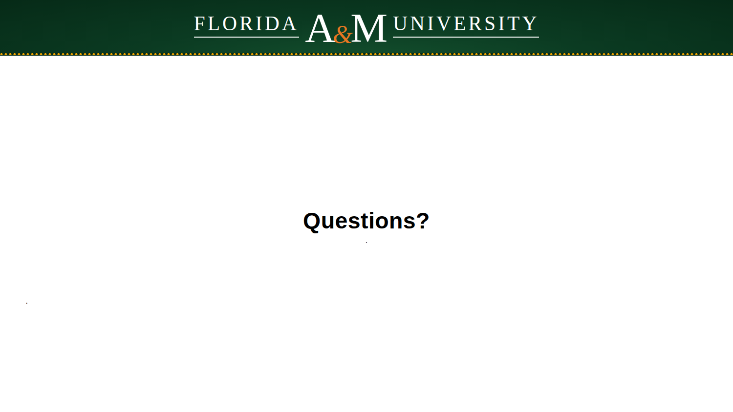FLORIDA A&M UNIVERSITY
Questions?
.
.